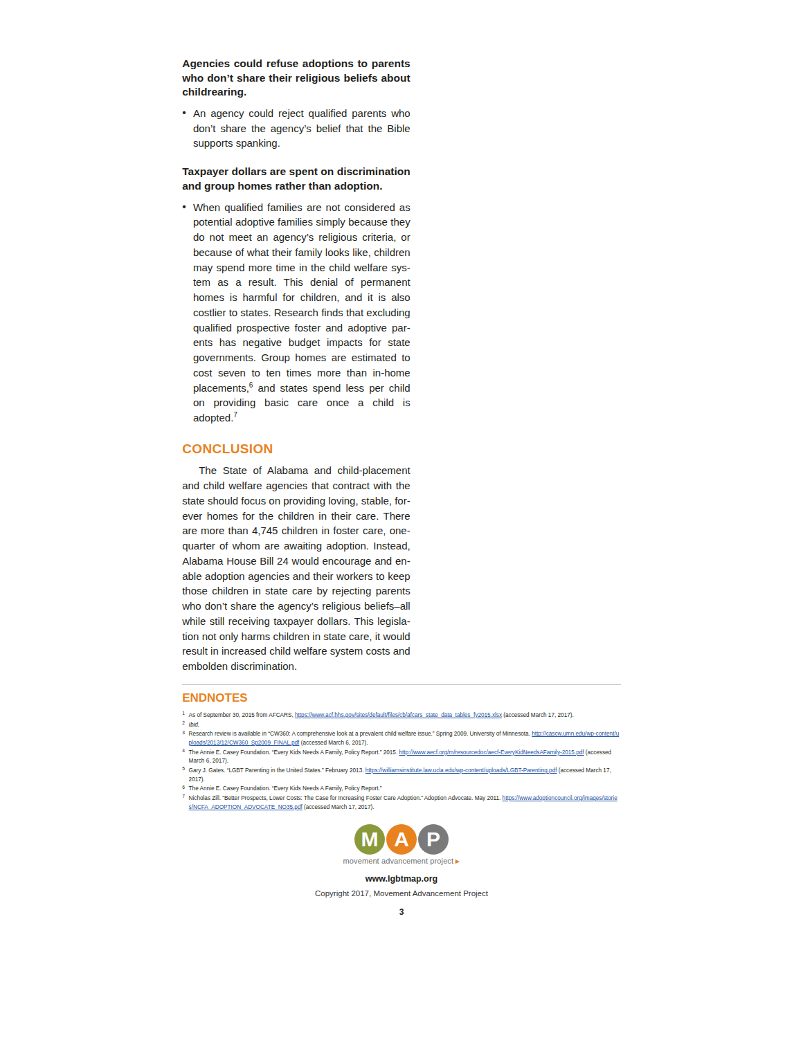Agencies could refuse adoptions to parents who don’t share their religious beliefs about childrearing.
An agency could reject qualified parents who don’t share the agency’s belief that the Bible supports spanking.
Taxpayer dollars are spent on discrimination and group homes rather than adoption.
When qualified families are not considered as potential adoptive families simply because they do not meet an agency’s religious criteria, or because of what their family looks like, children may spend more time in the child welfare system as a result. This denial of permanent homes is harmful for children, and it is also costlier to states. Research finds that excluding qualified prospective foster and adoptive parents has negative budget impacts for state governments. Group homes are estimated to cost seven to ten times more than in-home placements,6 and states spend less per child on providing basic care once a child is adopted.7
CONCLUSION
The State of Alabama and child-placement and child welfare agencies that contract with the state should focus on providing loving, stable, forever homes for the children in their care. There are more than 4,745 children in foster care, one-quarter of whom are awaiting adoption. Instead, Alabama House Bill 24 would encourage and enable adoption agencies and their workers to keep those children in state care by rejecting parents who don’t share the agency’s religious beliefs–all while still receiving taxpayer dollars. This legislation not only harms children in state care, it would result in increased child welfare system costs and embolden discrimination.
ENDNOTES
As of September 30, 2015 from AFCARS, https://www.acf.hhs.gov/sites/default/files/cb/afcars_state_data_tables_fy2015.xlsx (accessed March 17, 2017).
Ibid.
Research review is available in “CW360: A comprehensive look at a prevalent child welfare issue.” Spring 2009. University of Minnesota. http://cascw.umn.edu/wp-content/uploads/2013/12/CW360_Sp2009_FINAL.pdf (accessed March 6, 2017).
The Annie E. Casey Foundation. “Every Kids Needs A Family, Policy Report.” 2015. http://www.aecf.org/m/resourcedoc/aecf-EveryKidNeedsAFamily-2015.pdf (accessed March 6, 2017).
Gary J. Gates. “LGBT Parenting in the United States.” February 2013. https://williamsinstitute.law.ucla.edu/wp-content/uploads/LGBT-Parenting.pdf (accessed March 17, 2017).
The Annie E. Casey Foundation. “Every Kids Needs A Family, Policy Report.”
Nicholas Zill. “Better Prospects, Lower Costs: The Case for Increasing Foster Care Adoption.” Adoption Advocate. May 2011. https://www.adoptioncouncil.org/images/stories/NCFA_ADOPTION_ADVOCATE_NO35.pdf (accessed March 17, 2017).
M A P
movement advancement project ▸
www.lgbtmap.org
Copyright 2017, Movement Advancement Project
3